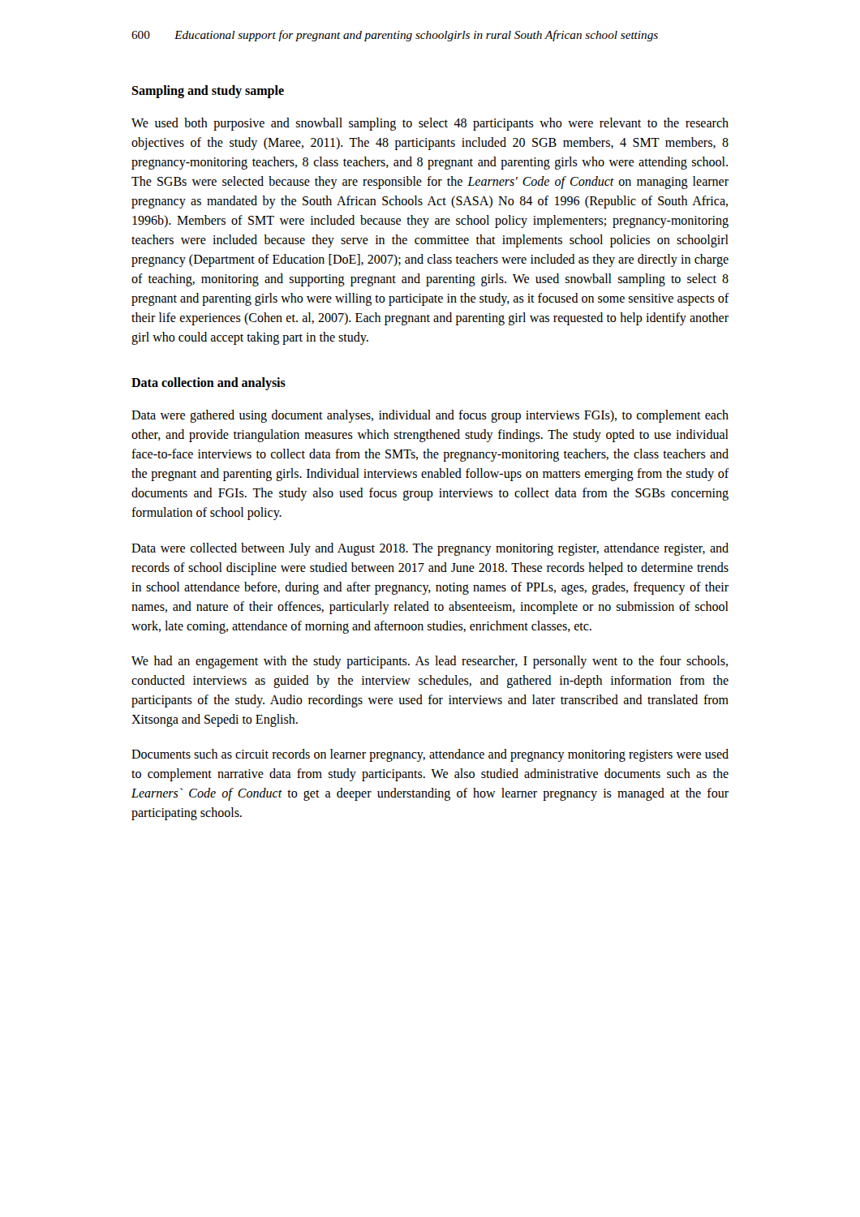600 Educational support for pregnant and parenting schoolgirls in rural South African school settings
Sampling and study sample
We used both purposive and snowball sampling to select 48 participants who were relevant to the research objectives of the study (Maree, 2011). The 48 participants included 20 SGB members, 4 SMT members, 8 pregnancy-monitoring teachers, 8 class teachers, and 8 pregnant and parenting girls who were attending school. The SGBs were selected because they are responsible for the Learners' Code of Conduct on managing learner pregnancy as mandated by the South African Schools Act (SASA) No 84 of 1996 (Republic of South Africa, 1996b). Members of SMT were included because they are school policy implementers; pregnancy-monitoring teachers were included because they serve in the committee that implements school policies on schoolgirl pregnancy (Department of Education [DoE], 2007); and class teachers were included as they are directly in charge of teaching, monitoring and supporting pregnant and parenting girls. We used snowball sampling to select 8 pregnant and parenting girls who were willing to participate in the study, as it focused on some sensitive aspects of their life experiences (Cohen et. al, 2007). Each pregnant and parenting girl was requested to help identify another girl who could accept taking part in the study.
Data collection and analysis
Data were gathered using document analyses, individual and focus group interviews FGIs), to complement each other, and provide triangulation measures which strengthened study findings. The study opted to use individual face-to-face interviews to collect data from the SMTs, the pregnancy-monitoring teachers, the class teachers and the pregnant and parenting girls. Individual interviews enabled follow-ups on matters emerging from the study of documents and FGIs. The study also used focus group interviews to collect data from the SGBs concerning formulation of school policy.
Data were collected between July and August 2018. The pregnancy monitoring register, attendance register, and records of school discipline were studied between 2017 and June 2018. These records helped to determine trends in school attendance before, during and after pregnancy, noting names of PPLs, ages, grades, frequency of their names, and nature of their offences, particularly related to absenteeism, incomplete or no submission of school work, late coming, attendance of morning and afternoon studies, enrichment classes, etc.
We had an engagement with the study participants. As lead researcher, I personally went to the four schools, conducted interviews as guided by the interview schedules, and gathered in-depth information from the participants of the study. Audio recordings were used for interviews and later transcribed and translated from Xitsonga and Sepedi to English.
Documents such as circuit records on learner pregnancy, attendance and pregnancy monitoring registers were used to complement narrative data from study participants. We also studied administrative documents such as the Learners` Code of Conduct to get a deeper understanding of how learner pregnancy is managed at the four participating schools.